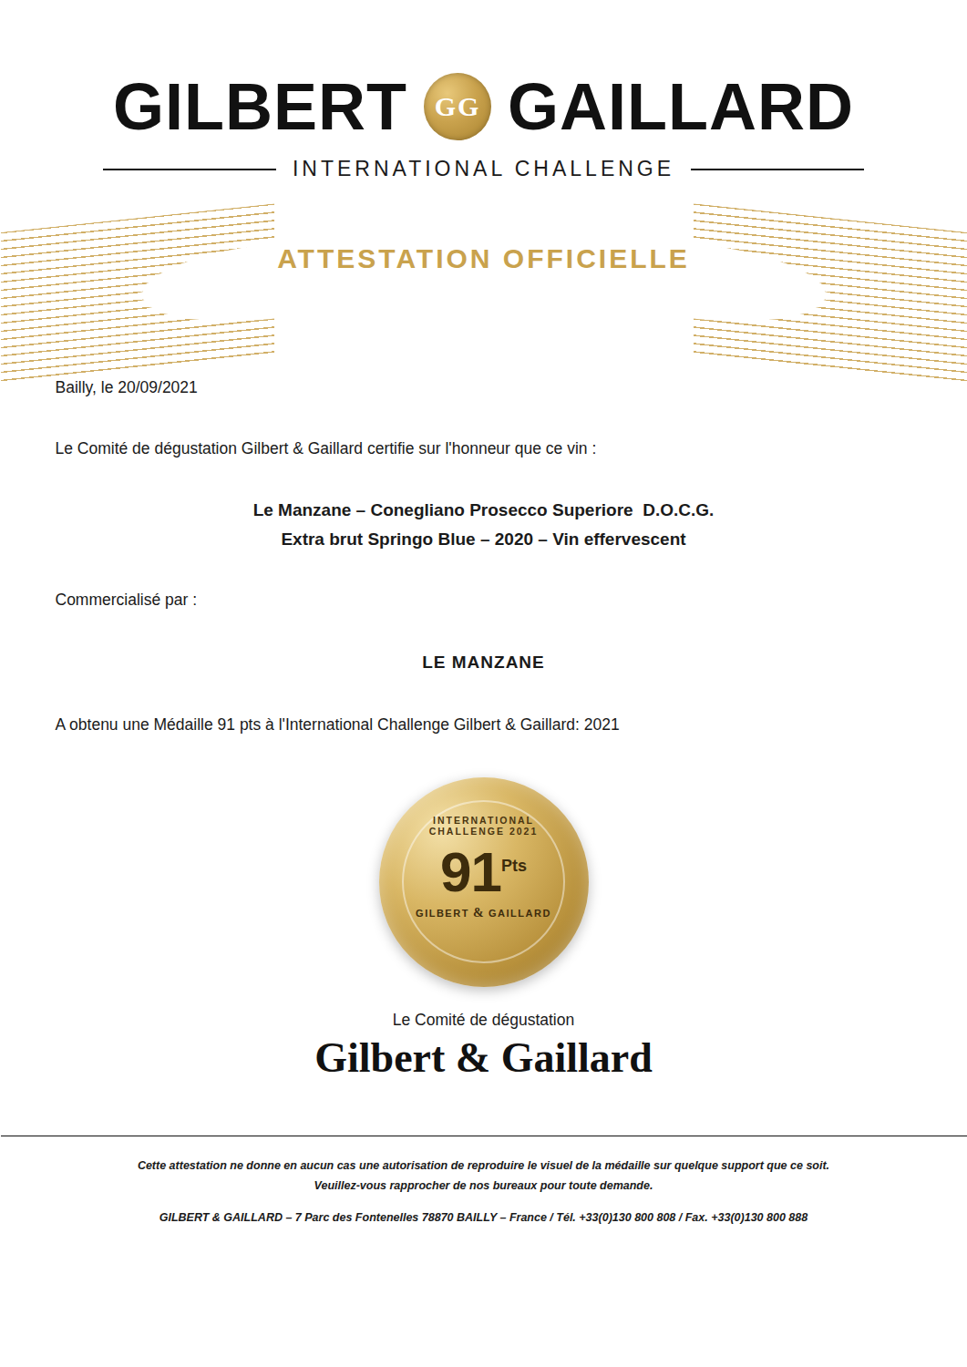GILBERT GG GAILLARD
INTERNATIONAL CHALLENGE
ATTESTATION OFFICIELLE
Bailly, le 20/09/2021
Le Comité de dégustation Gilbert & Gaillard certifie sur l'honneur que ce vin :
Le Manzane – Conegliano Prosecco Superiore D.O.C.G.
Extra brut Springo Blue – 2020 – Vin effervescent
Commercialisé par :
LE MANZANE
A obtenu une Médaille 91 pts à l'International Challenge Gilbert & Gaillard: 2021
INTERNATIONAL CHALLENGE 2021
91Pts
GILBERT & GAILLARD
Le Comité de dégustation
Gilbert & Gaillard
Cette attestation ne donne en aucun cas une autorisation de reproduire le visuel de la médaille sur quelque support que ce soit.
Veuillez-vous rapprocher de nos bureaux pour toute demande.
GILBERT & GAILLARD – 7 Parc des Fontenelles 78870 BAILLY – France / Tél. +33(0)130 800 808 / Fax. +33(0)130 800 888